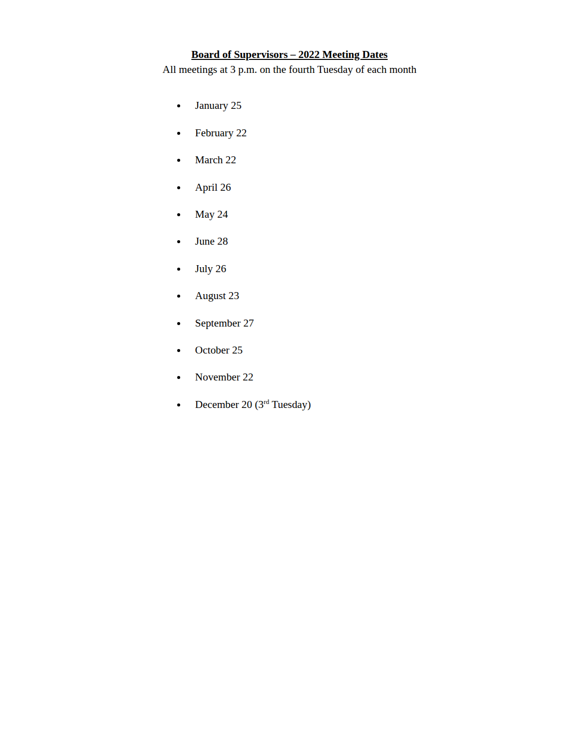Board of Supervisors – 2022 Meeting Dates
All meetings at 3 p.m. on the fourth Tuesday of each month
January 25
February 22
March 22
April 26
May 24
June 28
July 26
August 23
September 27
October 25
November 22
December 20 (3rd Tuesday)